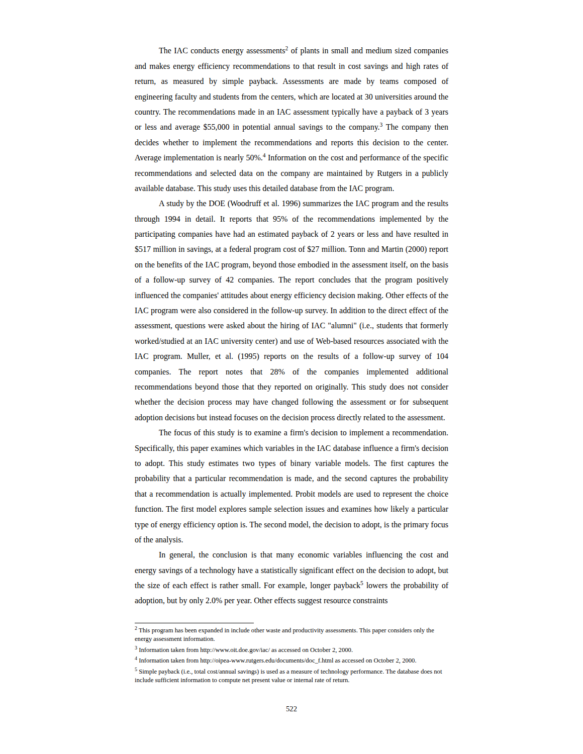The IAC conducts energy assessments2 of plants in small and medium sized companies and makes energy efficiency recommendations to that result in cost savings and high rates of return, as measured by simple payback. Assessments are made by teams composed of engineering faculty and students from the centers, which are located at 30 universities around the country. The recommendations made in an IAC assessment typically have a payback of 3 years or less and average $55,000 in potential annual savings to the company.3 The company then decides whether to implement the recommendations and reports this decision to the center. Average implementation is nearly 50%.4 Information on the cost and performance of the specific recommendations and selected data on the company are maintained by Rutgers in a publicly available database. This study uses this detailed database from the IAC program.
A study by the DOE (Woodruff et al. 1996) summarizes the IAC program and the results through 1994 in detail. It reports that 95% of the recommendations implemented by the participating companies have had an estimated payback of 2 years or less and have resulted in $517 million in savings, at a federal program cost of $27 million. Tonn and Martin (2000) report on the benefits of the IAC program, beyond those embodied in the assessment itself, on the basis of a follow-up survey of 42 companies. The report concludes that the program positively influenced the companies' attitudes about energy efficiency decision making. Other effects of the IAC program were also considered in the follow-up survey. In addition to the direct effect of the assessment, questions were asked about the hiring of IAC "alumni" (i.e., students that formerly worked/studied at an IAC university center) and use of Web-based resources associated with the IAC program. Muller, et al. (1995) reports on the results of a follow-up survey of 104 companies. The report notes that 28% of the companies implemented additional recommendations beyond those that they reported on originally. This study does not consider whether the decision process may have changed following the assessment or for subsequent adoption decisions but instead focuses on the decision process directly related to the assessment.
The focus of this study is to examine a firm's decision to implement a recommendation. Specifically, this paper examines which variables in the IAC database influence a firm's decision to adopt. This study estimates two types of binary variable models. The first captures the probability that a particular recommendation is made, and the second captures the probability that a recommendation is actually implemented. Probit models are used to represent the choice function. The first model explores sample selection issues and examines how likely a particular type of energy efficiency option is. The second model, the decision to adopt, is the primary focus of the analysis.
In general, the conclusion is that many economic variables influencing the cost and energy savings of a technology have a statistically significant effect on the decision to adopt, but the size of each effect is rather small. For example, longer payback5 lowers the probability of adoption, but by only 2.0% per year. Other effects suggest resource constraints
2 This program has been expanded in include other waste and productivity assessments. This paper considers only the energy assessment information.
3 Information taken from http://www.oit.doe.gov/iac/ as accessed on October 2, 2000.
4 Information taken from http://oipea-www.rutgers.edu/documents/doc_f.html as accessed on October 2, 2000.
5 Simple payback (i.e., total cost/annual savings) is used as a measure of technology performance. The database does not include sufficient information to compute net present value or internal rate of return.
522